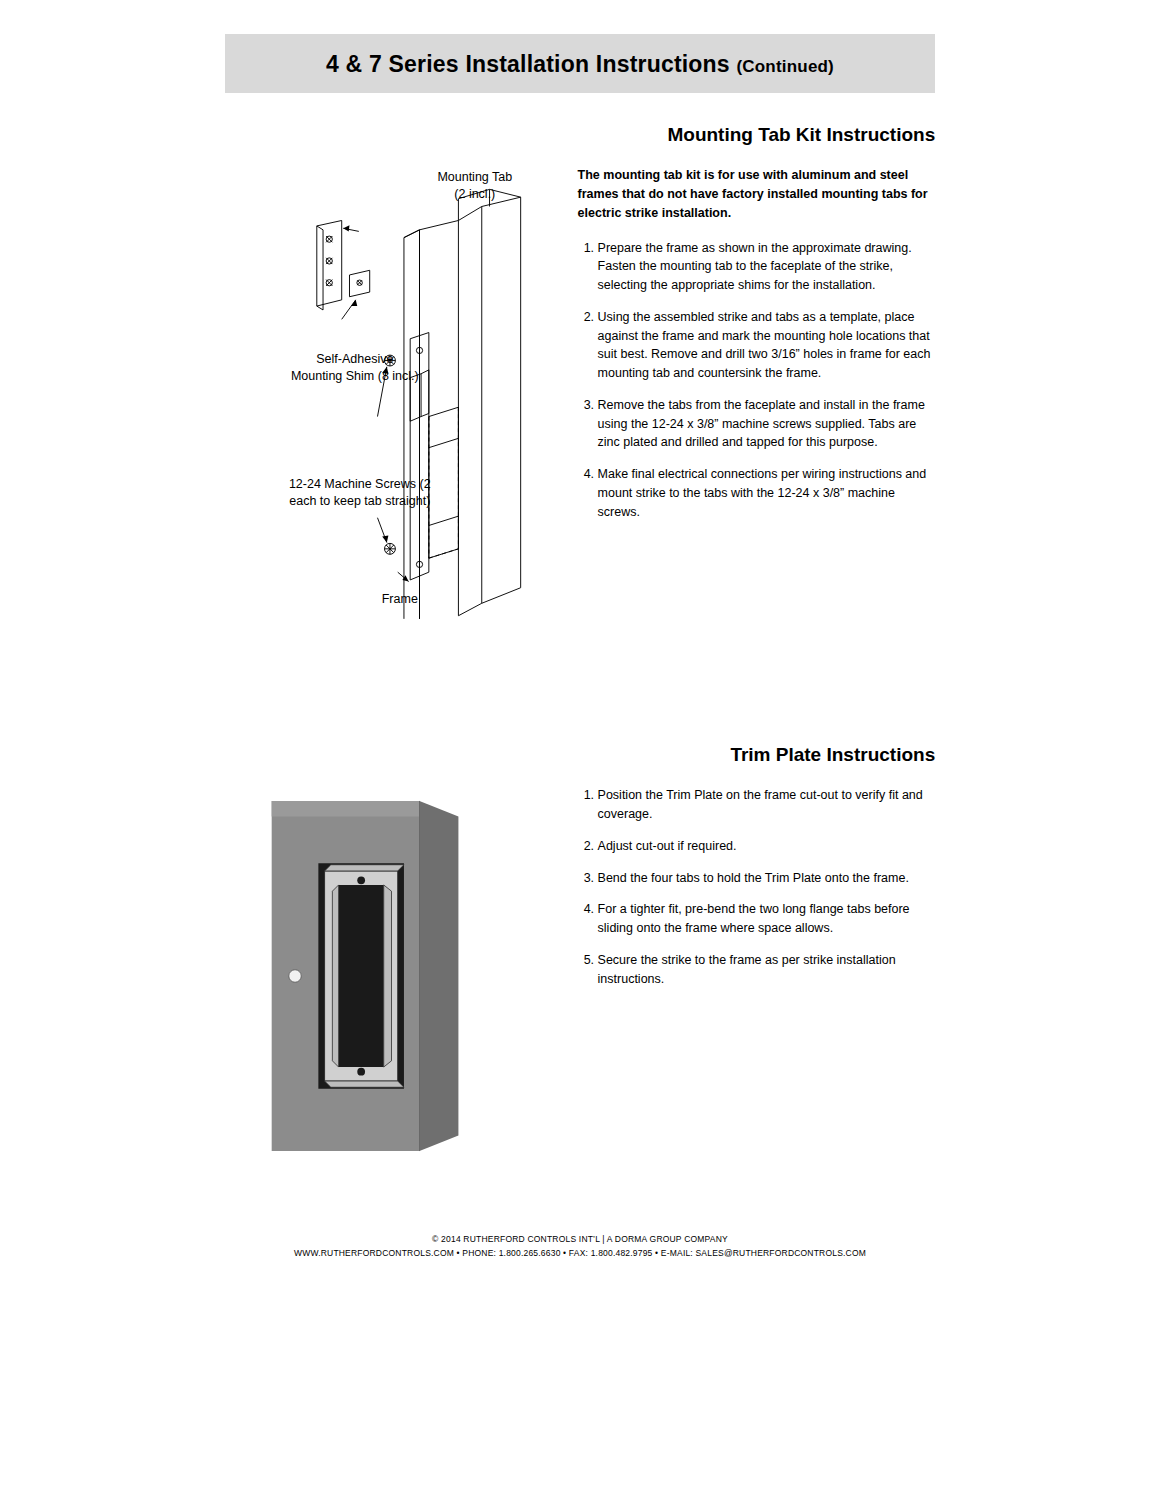4 & 7 Series Installation Instructions (Continued)
Mounting Tab
(2 incl.)
Self-Adhesive
Mounting Shim (8 incl.)
12-24 Machine Screws (2 each to keep tab straight)
Frame
Mounting Tab Kit Instructions
The mounting tab kit is for use with aluminum and steel frames that do not have factory installed mounting tabs for electric strike installation.
Prepare the frame as shown in the approximate drawing. Fasten the mounting tab to the faceplate of the strike, selecting the appropriate shims for the installation.
Using the assembled strike and tabs as a template, place against the frame and mark the mounting hole locations that suit best. Remove and drill two 3/16” holes in frame for each mounting tab and countersink the frame.
Remove the tabs from the faceplate and install in the frame using the 12-24 x 3/8” machine screws supplied. Tabs are zinc plated and drilled and tapped for this purpose.
Make final electrical connections per wiring instructions and mount strike to the tabs with the 12-24 x 3/8” machine screws.
Trim Plate Instructions
Position the Trim Plate on the frame cut-out to verify fit and coverage.
Adjust cut-out if required.
Bend the four tabs to hold the Trim Plate onto the frame.
For a tighter fit, pre-bend the two long flange tabs before sliding onto the frame where space allows.
Secure the strike to the frame as per strike installation instructions.
© 2014 RUTHERFORD CONTROLS INT’L | A DORMA GROUP COMPANY
WWW.RUTHERFORDCONTROLS.COM • PHONE: 1.800.265.6630 • FAX: 1.800.482.9795 • E-MAIL: SALES@RUTHERFORDCONTROLS.COM